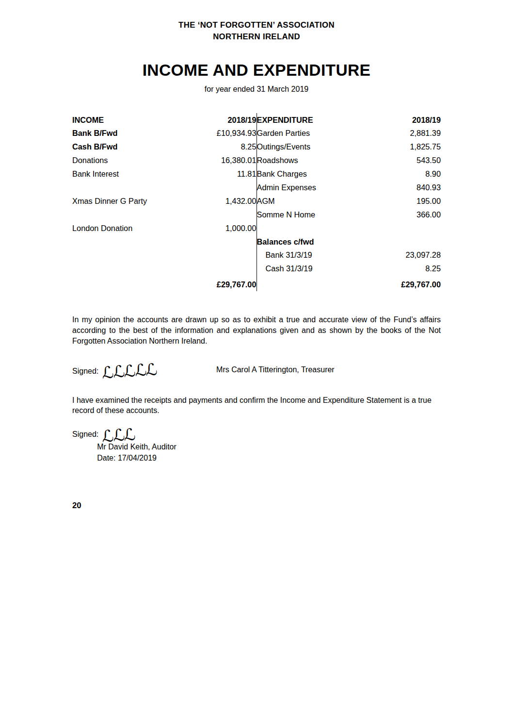THE ‘NOT FORGOTTEN’ ASSOCIATION
NORTHERN IRELAND
INCOME AND EXPENDITURE
for year ended 31 March 2019
| INCOME | 2018/19 | EXPENDITURE | 2018/19 |
| Bank B/Fwd | £10,934.93 | Garden Parties | 2,881.39 |
| Cash B/Fwd | 8.25 | Outings/Events | 1,825.75 |
| Donations | 16,380.01 | Roadshows | 543.50 |
| Bank Interest | 11.81 | Bank Charges | 8.90 |
| | | Admin Expenses | 840.93 |
| Xmas Dinner G Party | 1,432.00 | AGM | 195.00 |
| | | Somme N Home | 366.00 |
| London Donation | 1,000.00 | | |
| | | Balances c/fwd | |
| | | Bank 31/3/19 | 23,097.28 |
| | | Cash 31/3/19 | 8.25 |
| | £29,767.00 | | £29,767.00 |
In my opinion the accounts are drawn up so as to exhibit a true and accurate view of the Fund’s affairs according to the best of the information and explanations given and as shown by the books of the Not Forgotten Association Northern Ireland.
Signed: ℒℒℒℒℒ Mrs Carol A Titterington, Treasurer
I have examined the receipts and payments and confirm the Income and Expenditure Statement is a true record of these accounts.
Signed: ℒℒℒ
Mr David Keith, Auditor
Date: 17/04/2019
20